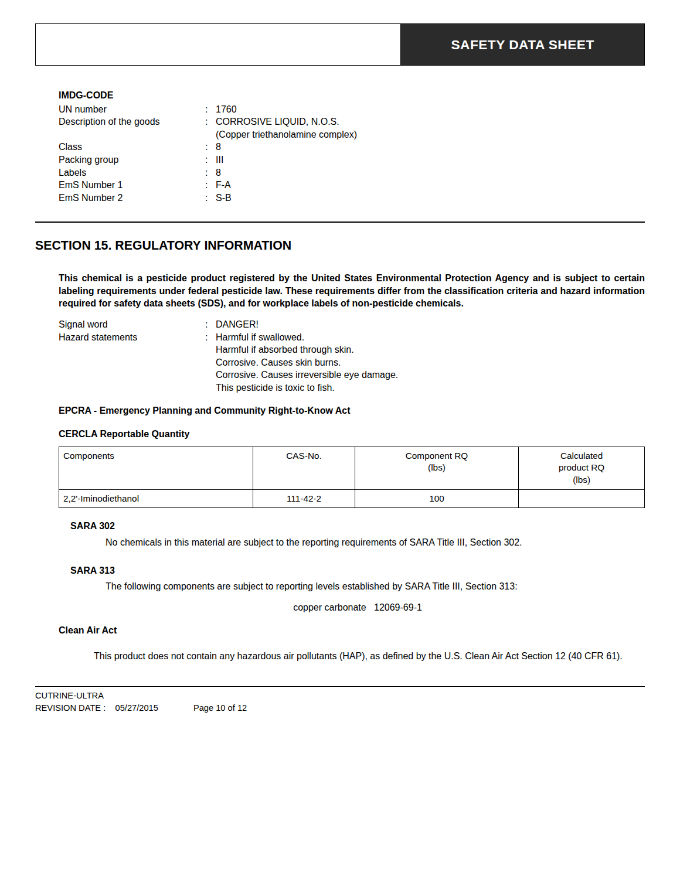SAFETY DATA SHEET
IMDG-CODE
UN number
:
1760
Description of the goods
:
CORROSIVE LIQUID, N.O.S.
(Copper triethanolamine complex)
Class
:
8
Packing group
:
III
Labels
:
8
EmS Number 1
:
F-A
EmS Number 2
:
S-B
SECTION 15. REGULATORY INFORMATION
This chemical is a pesticide product registered by the United States Environmental Protection Agency and is subject to certain labeling requirements under federal pesticide law. These requirements differ from the classification criteria and hazard information required for safety data sheets (SDS), and for workplace labels of non-pesticide chemicals.
Signal word
:
DANGER!
Hazard statements
:
Harmful if swallowed.
Harmful if absorbed through skin.
Corrosive. Causes skin burns.
Corrosive. Causes irreversible eye damage.
This pesticide is toxic to fish.
EPCRA - Emergency Planning and Community Right-to-Know Act
CERCLA Reportable Quantity
| Components | CAS-No. | Component RQ (lbs) | Calculated product RQ (lbs) |
| --- | --- | --- | --- |
| 2,2'-Iminodiethanol | 111-42-2 | 100 | |
SARA 302
No chemicals in this material are subject to the reporting requirements of SARA Title III, Section 302.
SARA 313
The following components are subject to reporting levels established by SARA Title III, Section 313:
copper carbonate 12069-69-1
Clean Air Act
This product does not contain any hazardous air pollutants (HAP), as defined by the U.S. Clean Air Act Section 12 (40 CFR 61).
CUTRINE-ULTRA
REVISION DATE : 05/27/2015 Page 10 of 12